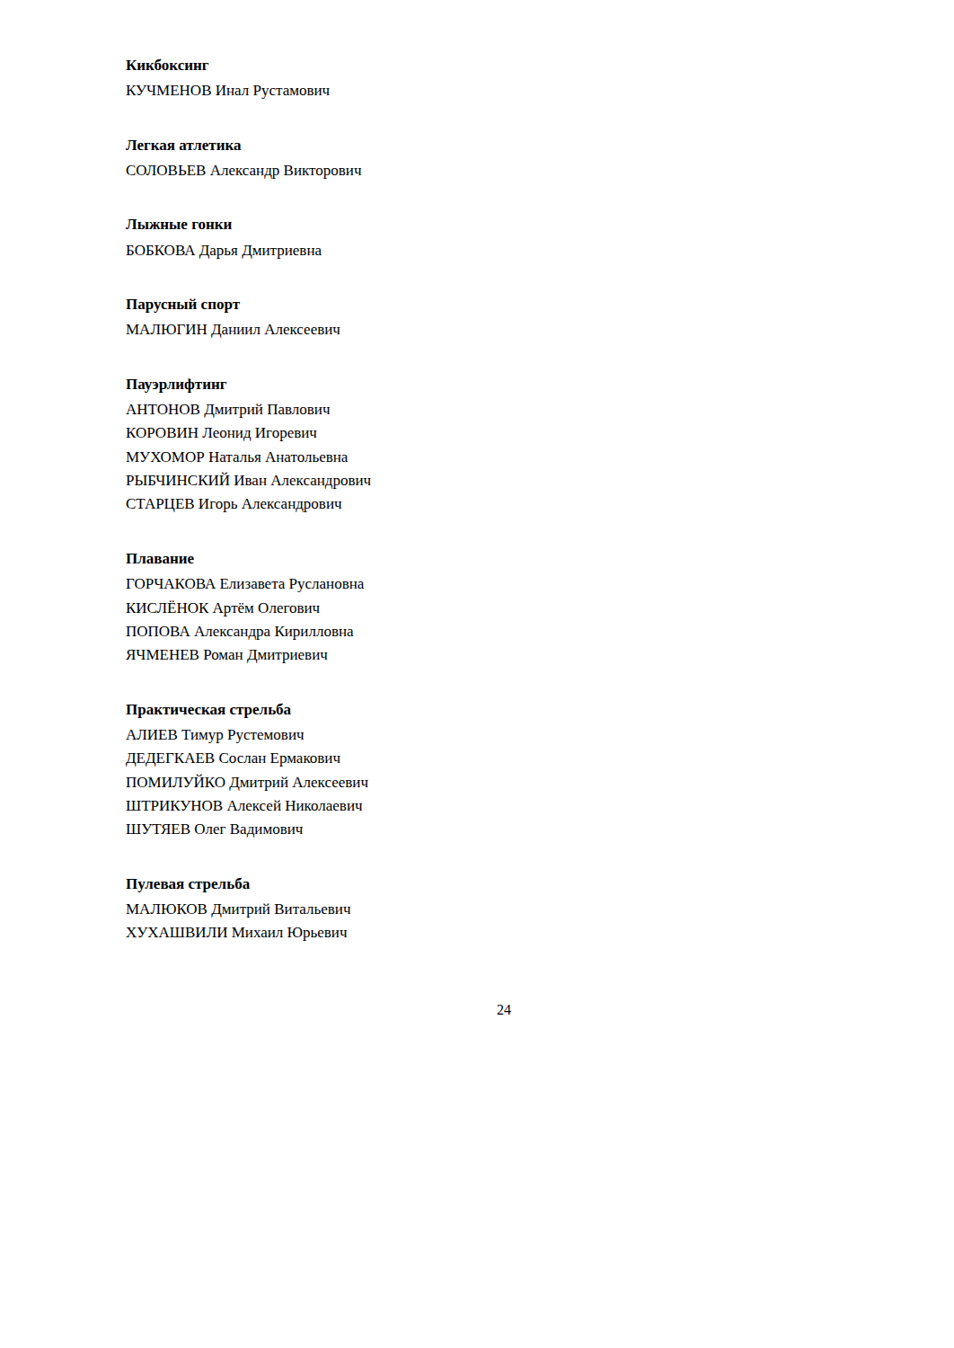Кикбоксинг
КУЧМЕНОВ Инал Рустамович
Легкая атлетика
СОЛОВЬЕВ Александр Викторович
Лыжные гонки
БОБКОВА Дарья Дмитриевна
Парусный спорт
МАЛЮГИН Даниил Алексеевич
Пауэрлифтинг
АНТОНОВ Дмитрий Павлович
КОРОВИН Леонид Игоревич
МУХОМОР Наталья Анатольевна
РЫБЧИНСКИЙ Иван Александрович
СТАРЦЕВ Игорь Александрович
Плавание
ГОРЧАКОВА Елизавета Руслановна
КИСЛЁНОК Артём Олегович
ПОПОВА Александра Кирилловна
ЯЧМЕНЕВ Роман Дмитриевич
Практическая стрельба
АЛИЕВ Тимур Рустемович
ДЕДЕГКАЕВ Сослан Ермакович
ПОМИЛУЙКО Дмитрий Алексеевич
ШТРИКУНОВ Алексей Николаевич
ШУТЯЕВ Олег Вадимович
Пулевая стрельба
МАЛЮКОВ Дмитрий Витальевич
ХУХАШВИЛИ Михаил Юрьевич
24